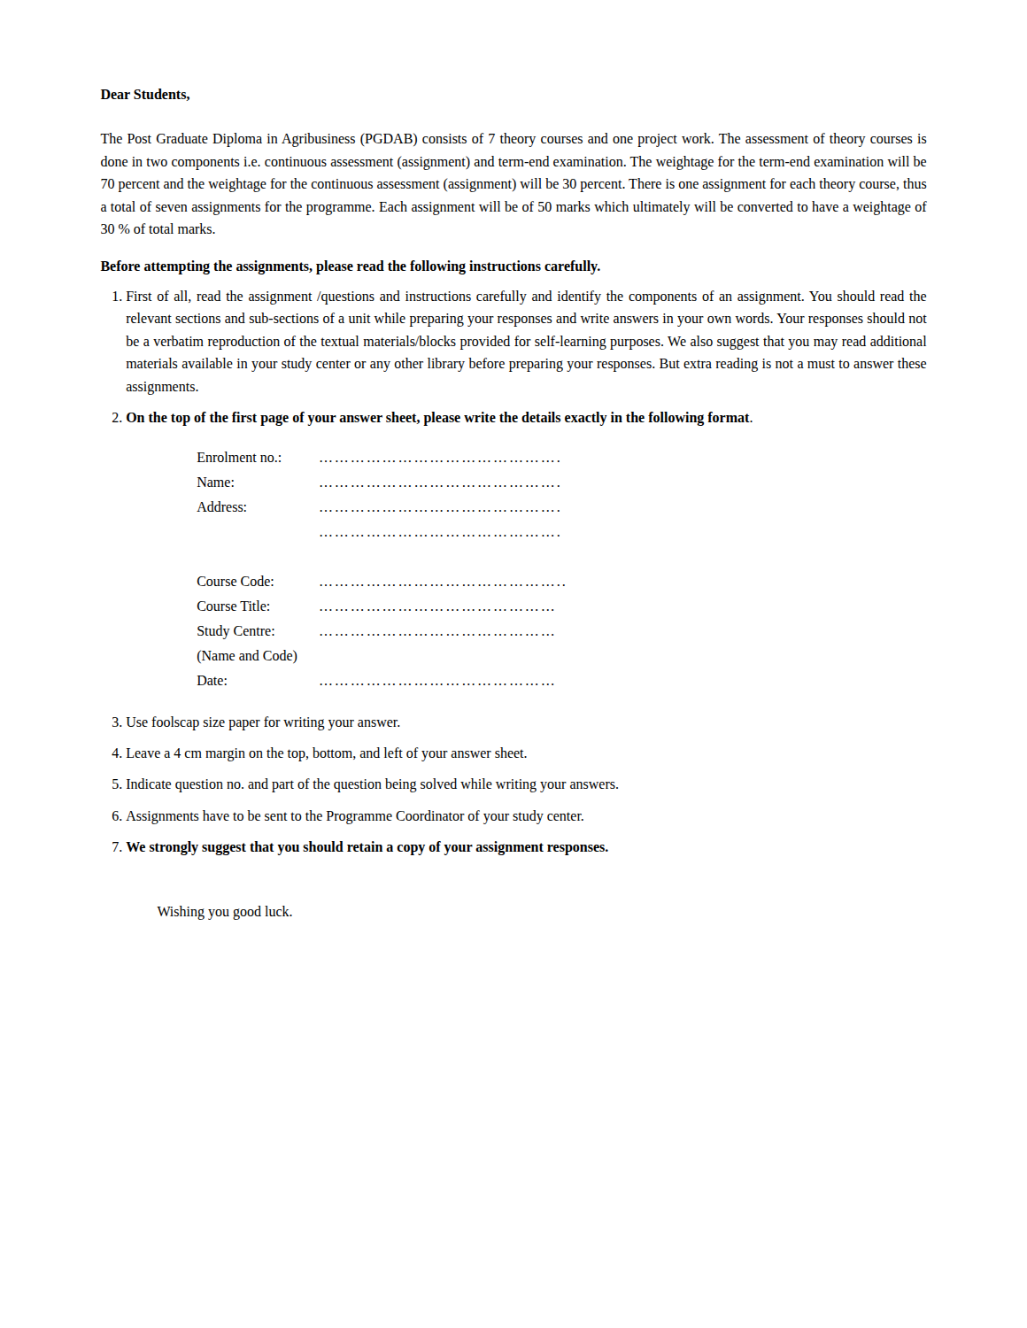Dear Students,
The Post Graduate Diploma in Agribusiness (PGDAB) consists of 7 theory courses and one project work. The assessment of theory courses is done in two components i.e. continuous assessment (assignment) and term-end examination. The weightage for the term-end examination will be 70 percent and the weightage for the continuous assessment (assignment) will be 30 percent. There is one assignment for each theory course, thus a total of seven assignments for the programme. Each assignment will be of 50 marks which ultimately will be converted to have a weightage of 30 % of total marks.
Before attempting the assignments, please read the following instructions carefully.
First of all, read the assignment /questions and instructions carefully and identify the components of an assignment. You should read the relevant sections and sub-sections of a unit while preparing your responses and write answers in your own words. Your responses should not be a verbatim reproduction of the textual materials/blocks provided for self-learning purposes. We also suggest that you may read additional materials available in your study center or any other library before preparing your responses. But extra reading is not a must to answer these assignments.
On the top of the first page of your answer sheet, please write the details exactly in the following format.
| Enrolment no.: | ………………………………………. |
| Name: | ………………………………………. |
| Address: | ………………………………………. |
| | ………………………………………. |
| Course Code: | ……………………………………….. |
| Course Title: | ……………………………………… |
| Study Centre: | ……………………………………… |
| (Name and Code) | |
| Date: | ……………………………………… |
Use foolscap size paper for writing your answer.
Leave a 4 cm margin on the top, bottom, and left of your answer sheet.
Indicate question no. and part of the question being solved while writing your answers.
Assignments have to be sent to the Programme Coordinator of your study center.
We strongly suggest that you should retain a copy of your assignment responses.
Wishing you good luck.